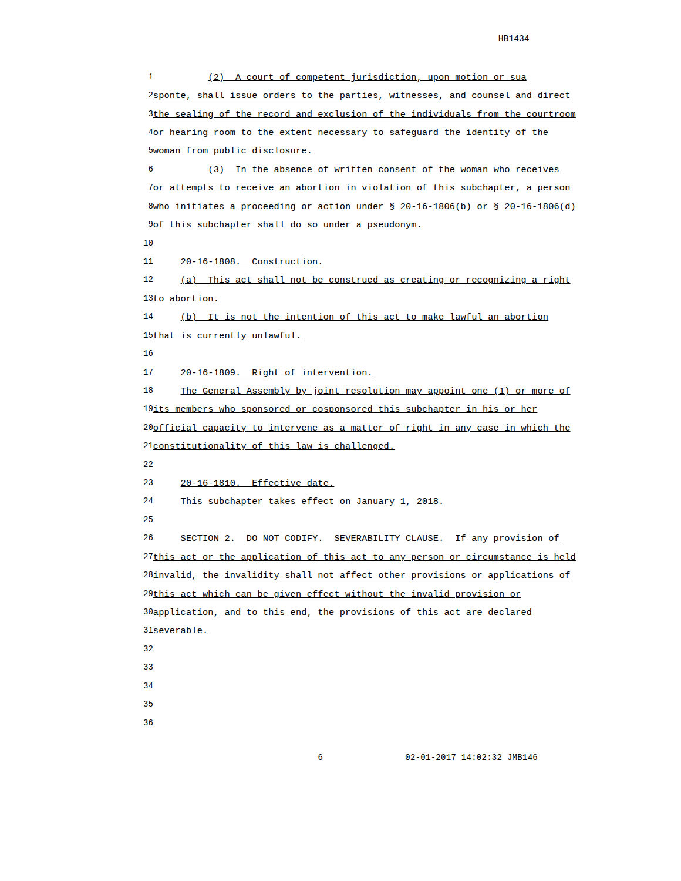HB1434
| 1 | (2) A court of competent jurisdiction, upon motion or sua |
| 2 | sponte, shall issue orders to the parties, witnesses, and counsel and direct |
| 3 | the sealing of the record and exclusion of the individuals from the courtroom |
| 4 | or hearing room to the extent necessary to safeguard the identity of the |
| 5 | woman from public disclosure. |
| 6 | (3) In the absence of written consent of the woman who receives |
| 7 | or attempts to receive an abortion in violation of this subchapter, a person |
| 8 | who initiates a proceeding or action under § 20-16-1806(b) or § 20-16-1806(d) |
| 9 | of this subchapter shall do so under a pseudonym. |
| 10 | |
| 11 | 20-16-1808. Construction. |
| 12 | (a) This act shall not be construed as creating or recognizing a right |
| 13 | to abortion. |
| 14 | (b) It is not the intention of this act to make lawful an abortion |
| 15 | that is currently unlawful. |
| 16 | |
| 17 | 20-16-1809. Right of intervention. |
| 18 | The General Assembly by joint resolution may appoint one (1) or more of |
| 19 | its members who sponsored or cosponsored this subchapter in his or her |
| 20 | official capacity to intervene as a matter of right in any case in which the |
| 21 | constitutionality of this law is challenged. |
| 22 | |
| 23 | 20-16-1810. Effective date. |
| 24 | This subchapter takes effect on January 1, 2018. |
| 25 | |
| 26 | SECTION 2. DO NOT CODIFY. SEVERABILITY CLAUSE. If any provision of |
| 27 | this act or the application of this act to any person or circumstance is held |
| 28 | invalid, the invalidity shall not affect other provisions or applications of |
| 29 | this act which can be given effect without the invalid provision or |
| 30 | application, and to this end, the provisions of this act are declared |
| 31 | severable. |
| 32 | |
| 33 | |
| 34 | |
| 35 | |
| 36 | |
6
02-01-2017 14:02:32 JMB146